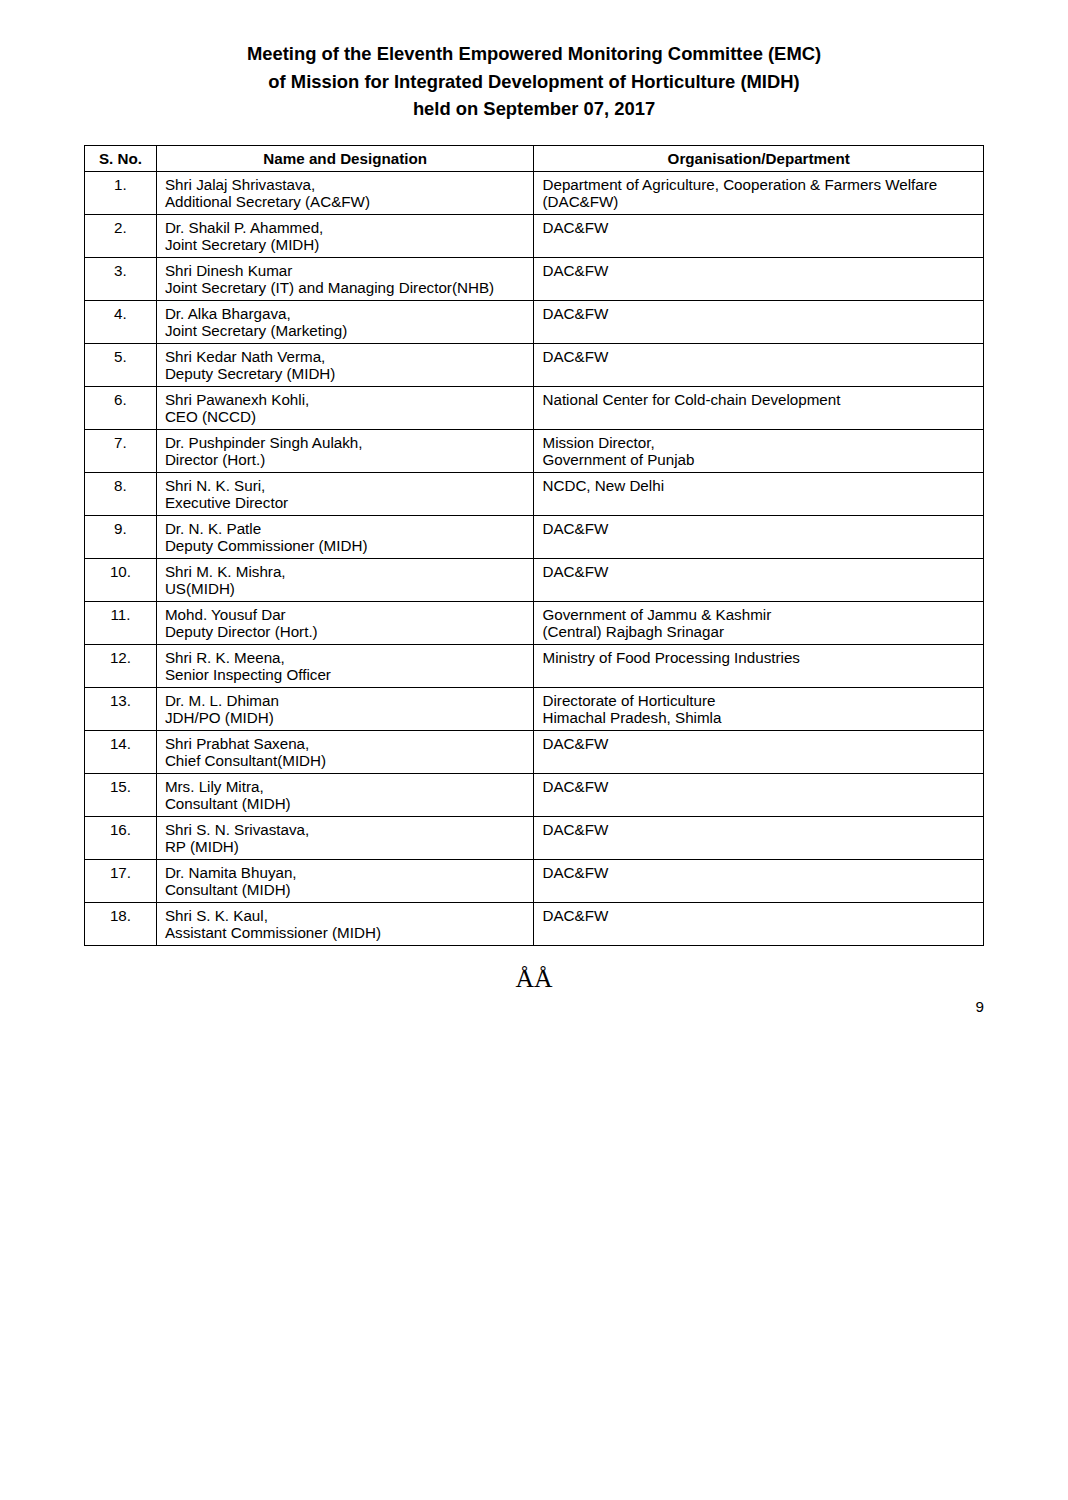Meeting of the Eleventh Empowered Monitoring Committee (EMC)
of Mission for Integrated Development of Horticulture (MIDH)
held on September 07, 2017
| S. No. | Name and Designation | Organisation/Department |
| --- | --- | --- |
| 1. | Shri Jalaj Shrivastava, Additional Secretary (AC&FW) | Department of Agriculture, Cooperation & Farmers Welfare (DAC&FW) |
| 2. | Dr. Shakil P. Ahammed, Joint Secretary (MIDH) | DAC&FW |
| 3. | Shri Dinesh Kumar Joint Secretary (IT) and Managing Director(NHB) | DAC&FW |
| 4. | Dr. Alka Bhargava, Joint Secretary (Marketing) | DAC&FW |
| 5. | Shri Kedar Nath Verma, Deputy Secretary (MIDH) | DAC&FW |
| 6. | Shri Pawanexh Kohli, CEO (NCCD) | National Center for Cold-chain Development |
| 7. | Dr. Pushpinder Singh Aulakh, Director (Hort.) | Mission Director, Government of Punjab |
| 8. | Shri N. K. Suri, Executive Director | NCDC, New Delhi |
| 9. | Dr. N. K. Patle Deputy Commissioner (MIDH) | DAC&FW |
| 10. | Shri M. K. Mishra, US(MIDH) | DAC&FW |
| 11. | Mohd. Yousuf Dar Deputy Director (Hort.) | Government of Jammu & Kashmir (Central) Rajbagh Srinagar |
| 12. | Shri R. K. Meena, Senior Inspecting Officer | Ministry of Food Processing Industries |
| 13. | Dr. M. L. Dhiman JDH/PO (MIDH) | Directorate of Horticulture Himachal Pradesh, Shimla |
| 14. | Shri Prabhat Saxena, Chief Consultant(MIDH) | DAC&FW |
| 15. | Mrs. Lily Mitra, Consultant (MIDH) | DAC&FW |
| 16. | Shri S. N. Srivastava, RP (MIDH) | DAC&FW |
| 17. | Dr. Namita Bhuyan, Consultant (MIDH) | DAC&FW |
| 18. | Shri S. K. Kaul, Assistant Commissioner (MIDH) | DAC&FW |
ÅÅ
9